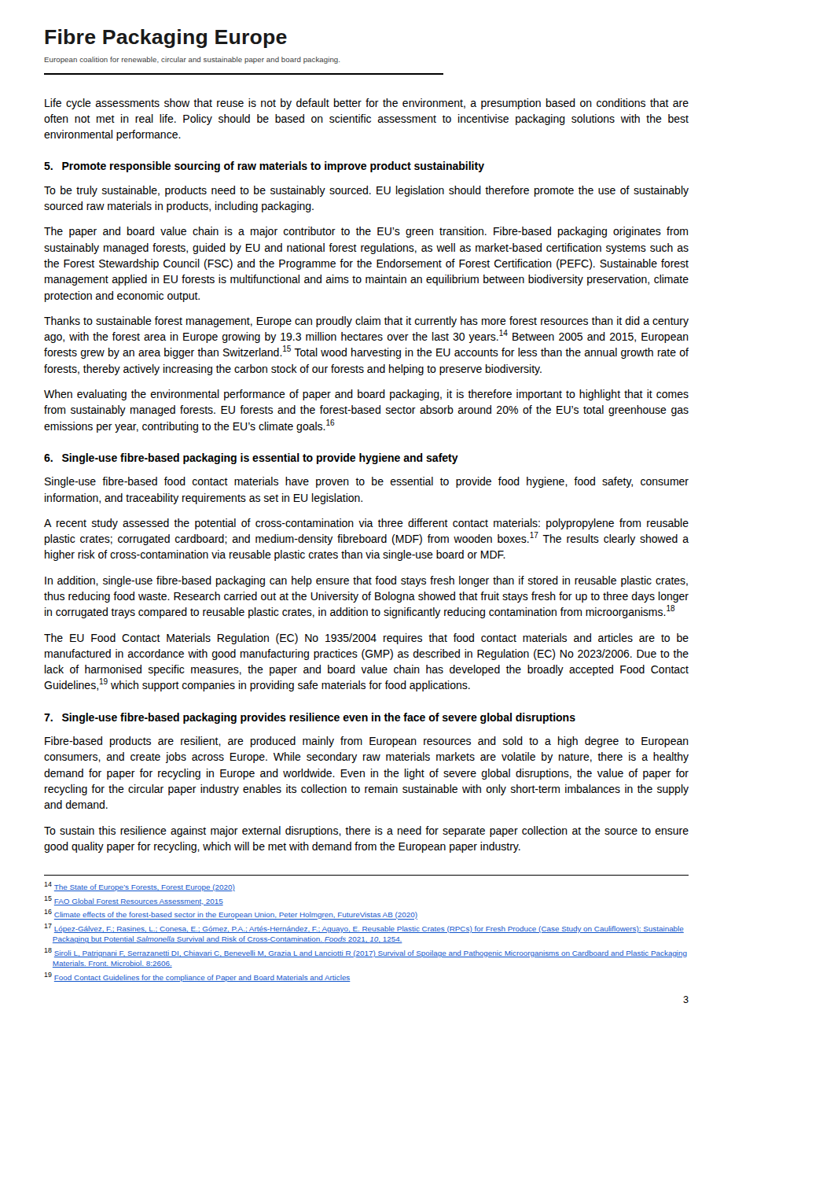Fibre Packaging Europe
European coalition for renewable, circular and sustainable paper and board packaging.
Life cycle assessments show that reuse is not by default better for the environment, a presumption based on conditions that are often not met in real life. Policy should be based on scientific assessment to incentivise packaging solutions with the best environmental performance.
5. Promote responsible sourcing of raw materials to improve product sustainability
To be truly sustainable, products need to be sustainably sourced. EU legislation should therefore promote the use of sustainably sourced raw materials in products, including packaging.
The paper and board value chain is a major contributor to the EU’s green transition. Fibre-based packaging originates from sustainably managed forests, guided by EU and national forest regulations, as well as market-based certification systems such as the Forest Stewardship Council (FSC) and the Programme for the Endorsement of Forest Certification (PEFC). Sustainable forest management applied in EU forests is multifunctional and aims to maintain an equilibrium between biodiversity preservation, climate protection and economic output.
Thanks to sustainable forest management, Europe can proudly claim that it currently has more forest resources than it did a century ago, with the forest area in Europe growing by 19.3 million hectares over the last 30 years.14 Between 2005 and 2015, European forests grew by an area bigger than Switzerland.15 Total wood harvesting in the EU accounts for less than the annual growth rate of forests, thereby actively increasing the carbon stock of our forests and helping to preserve biodiversity.
When evaluating the environmental performance of paper and board packaging, it is therefore important to highlight that it comes from sustainably managed forests. EU forests and the forest-based sector absorb around 20% of the EU’s total greenhouse gas emissions per year, contributing to the EU’s climate goals.16
6. Single-use fibre-based packaging is essential to provide hygiene and safety
Single-use fibre-based food contact materials have proven to be essential to provide food hygiene, food safety, consumer information, and traceability requirements as set in EU legislation.
A recent study assessed the potential of cross-contamination via three different contact materials: polypropylene from reusable plastic crates; corrugated cardboard; and medium-density fibreboard (MDF) from wooden boxes.17 The results clearly showed a higher risk of cross-contamination via reusable plastic crates than via single-use board or MDF.
In addition, single-use fibre-based packaging can help ensure that food stays fresh longer than if stored in reusable plastic crates, thus reducing food waste. Research carried out at the University of Bologna showed that fruit stays fresh for up to three days longer in corrugated trays compared to reusable plastic crates, in addition to significantly reducing contamination from microorganisms.18
The EU Food Contact Materials Regulation (EC) No 1935/2004 requires that food contact materials and articles are to be manufactured in accordance with good manufacturing practices (GMP) as described in Regulation (EC) No 2023/2006. Due to the lack of harmonised specific measures, the paper and board value chain has developed the broadly accepted Food Contact Guidelines,19 which support companies in providing safe materials for food applications.
7. Single-use fibre-based packaging provides resilience even in the face of severe global disruptions
Fibre-based products are resilient, are produced mainly from European resources and sold to a high degree to European consumers, and create jobs across Europe. While secondary raw materials markets are volatile by nature, there is a healthy demand for paper for recycling in Europe and worldwide. Even in the light of severe global disruptions, the value of paper for recycling for the circular paper industry enables its collection to remain sustainable with only short-term imbalances in the supply and demand.
To sustain this resilience against major external disruptions, there is a need for separate paper collection at the source to ensure good quality paper for recycling, which will be met with demand from the European paper industry.
The State of Europe’s Forests, Forest Europe (2020)
FAO Global Forest Resources Assessment, 2015
Climate effects of the forest-based sector in the European Union, Peter Holmgren, FutureVistas AB (2020)
López-Gálvez, F.; Rasines, L.; Conesa, E.; Gómez, P.A.; Artés-Hernández, F.; Aguayo, E. Reusable Plastic Crates (RPCs) for Fresh Produce (Case Study on Cauliflowers): Sustainable Packaging but Potential Salmonella Survival and Risk of Cross-Contamination. Foods 2021, 10, 1254.
Siroli L, Patrignani F, Serrazanetti DI, Chiavari C, Benevelli M, Grazia L and Lanciotti R (2017) Survival of Spoilage and Pathogenic Microorganisms on Cardboard and Plastic Packaging Materials. Front. Microbiol. 8:2606.
Food Contact Guidelines for the compliance of Paper and Board Materials and Articles
3